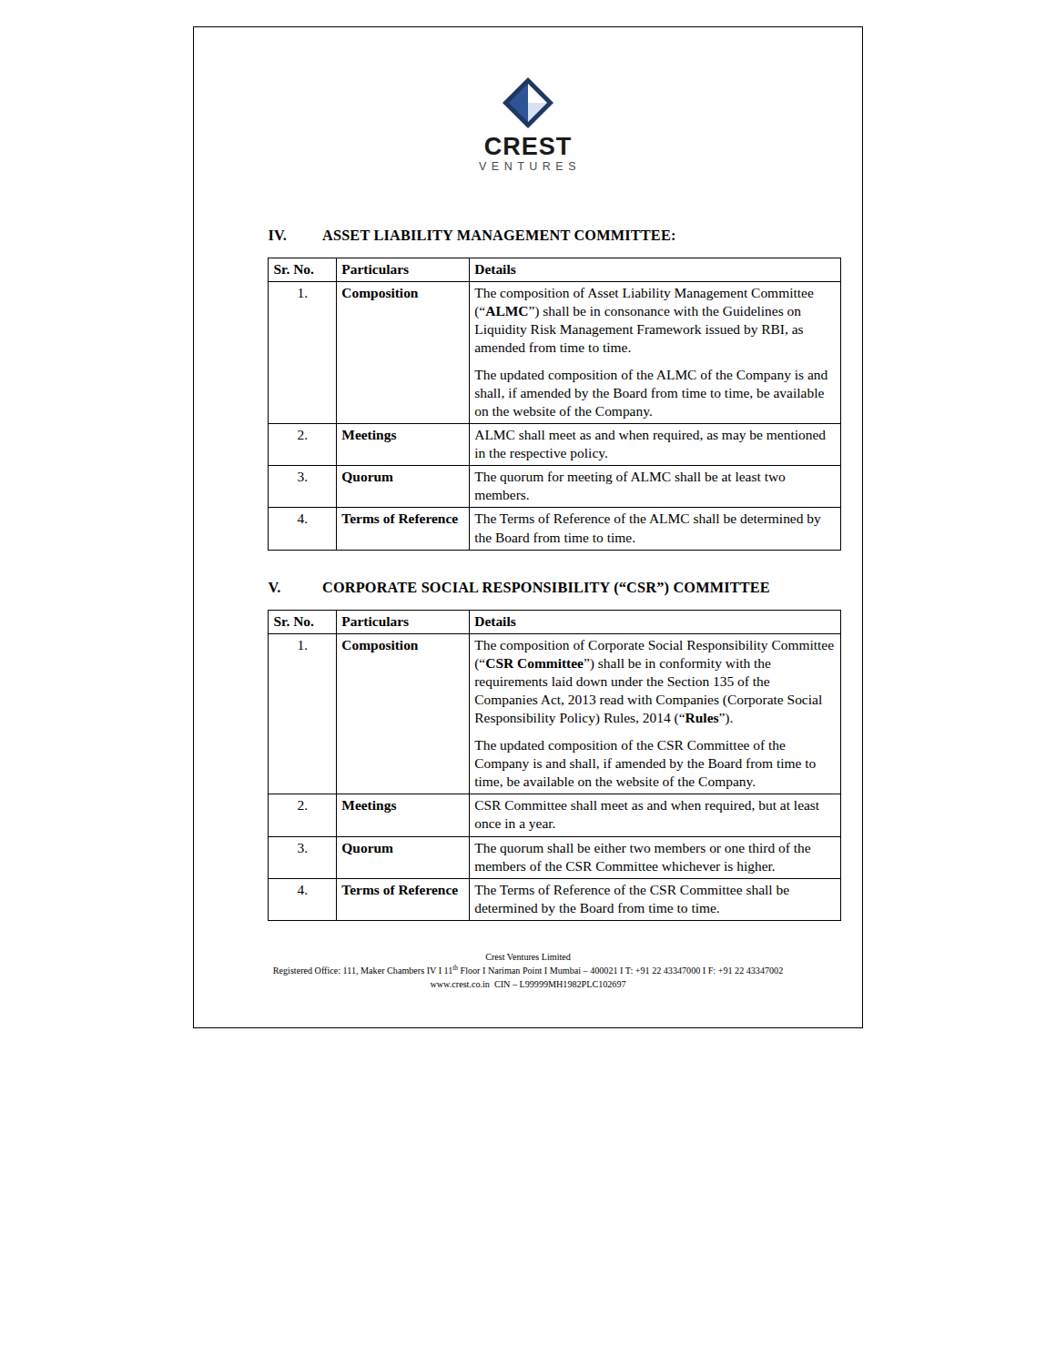CREST
VENTURES
IV. ASSET LIABILITY MANAGEMENT COMMITTEE:
| Sr. No. | Particulars | Details |
| --- | --- | --- |
| 1. | Composition | The composition of Asset Liability Management Committee (“ ALMC ”) shall be in consonance with the Guidelines on Liquidity Risk Management Framework issued by RBI, as amended from time to time. The updated composition of the ALMC of the Company is and shall, if amended by the Board from time to time, be available on the website of the Company. |
| 2. | Meetings | ALMC shall meet as and when required, as may be mentioned in the respective policy. |
| 3. | Quorum | The quorum for meeting of ALMC shall be at least two members. |
| 4. | Terms of Reference | The Terms of Reference of the ALMC shall be determined by the Board from time to time. |
V. CORPORATE SOCIAL RESPONSIBILITY (“CSR”) COMMITTEE
| Sr. No. | Particulars | Details |
| --- | --- | --- |
| 1. | Composition | The composition of Corporate Social Responsibility Committee (“ CSR Committee ”) shall be in conformity with the requirements laid down under the Section 135 of the Companies Act, 2013 read with Companies (Corporate Social Responsibility Policy) Rules, 2014 (“ Rules ”). The updated composition of the CSR Committee of the Company is and shall, if amended by the Board from time to time, be available on the website of the Company. |
| 2. | Meetings | CSR Committee shall meet as and when required, but at least once in a year. |
| 3. | Quorum | The quorum shall be either two members or one third of the members of the CSR Committee whichever is higher. |
| 4. | Terms of Reference | The Terms of Reference of the CSR Committee shall be determined by the Board from time to time. |
Crest Ventures Limited
Registered Office: 111, Maker Chambers IV I 11th Floor I Nariman Point I Mumbai – 400021 I T: +91 22 43347000 I F: +91 22 43347002
www.crest.co.in CIN – L99999MH1982PLC102697